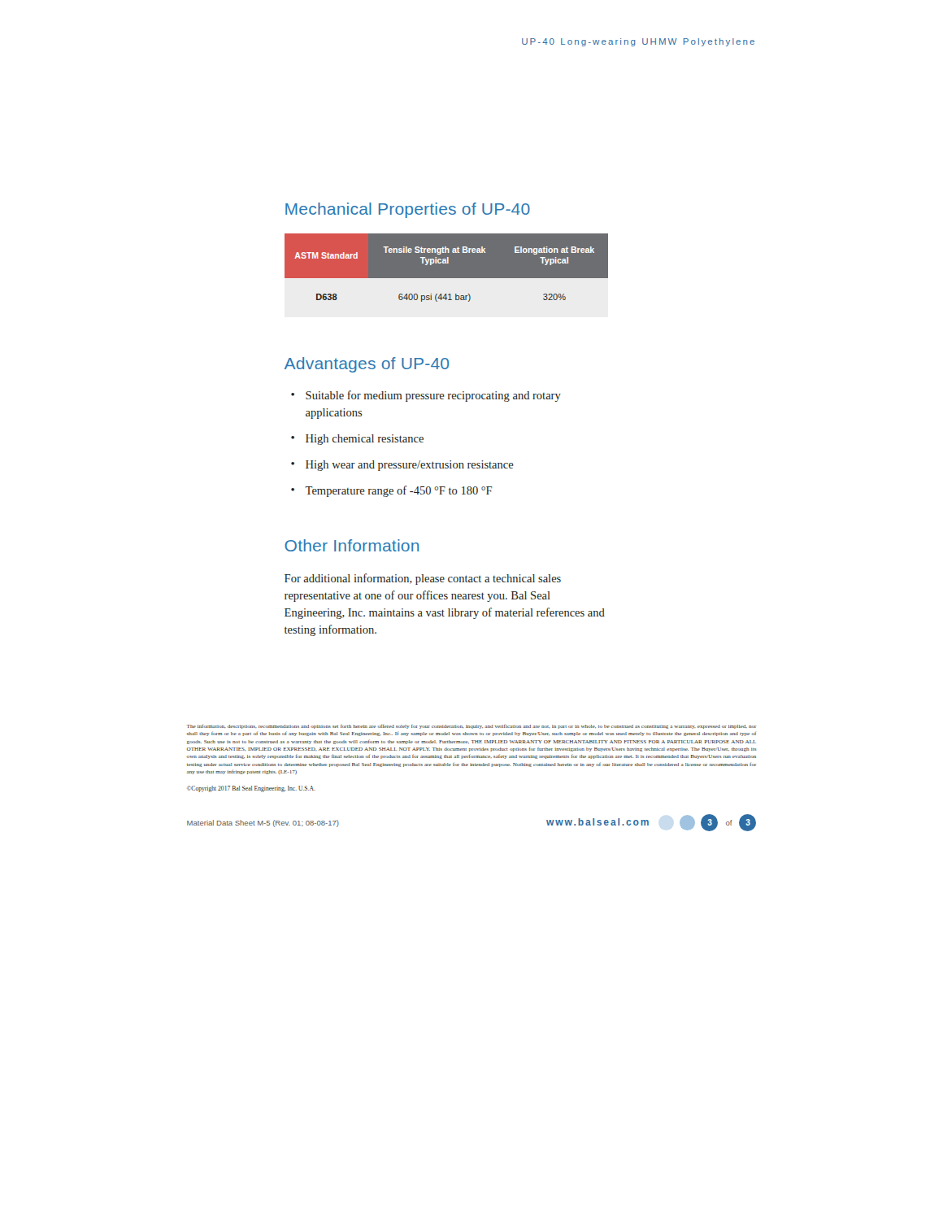UP-40 Long-wearing UHMW Polyethylene
Mechanical Properties of UP-40
| ASTM Standard | Tensile Strength at Break Typical | Elongation at Break Typical |
| --- | --- | --- |
| D638 | 6400 psi (441 bar) | 320% |
Advantages of UP-40
Suitable for medium pressure reciprocating and rotary applications
High chemical resistance
High wear and pressure/extrusion resistance
Temperature range of -450 °F to 180 °F
Other Information
For additional information, please contact a technical sales representative at one of our offices nearest you. Bal Seal Engineering, Inc. maintains a vast library of material references and testing information.
The information, descriptions, recommendations and opinions set forth herein are offered solely for your consideration, inquiry, and verification and are not, in part or in whole, to be construed as constituting a warranty, expressed or implied, nor shall they form or be a part of the basis of any bargain with Bal Seal Engineering, Inc.. If any sample or model was shown to or provided by Buyer/User, such sample or model was used merely to illustrate the general description and type of goods. Such use is not to be construed as a warranty that the goods will conform to the sample or model. Furthermore, THE IMPLIED WARRANTY OF MERCHANTABILITY AND FITNESS FOR A PARTICULAR PURPOSE AND ALL OTHER WARRANTIES, IMPLIED OR EXPRESSED, ARE EXCLUDED AND SHALL NOT APPLY. This document provides product options for further investigation by Buyers/Users having technical expertise. The Buyer/User, through its own analysis and testing, is solely responsible for making the final selection of the products and for assuming that all performance, safety and warning requirements for the application are met. It is recommended that Buyers/Users run evaluation testing under actual service conditions to determine whether proposed Bal Seal Engineering products are suitable for the intended purpose. Nothing contained herein or in any of our literature shall be considered a license or recommendation for any use that may infringe patent rights. (LE-17)
©Copyright 2017 Bal Seal Engineering, Inc. U.S.A.
Material Data Sheet M-5 (Rev. 01; 08-08-17)
www.balseal.com 3 of 3